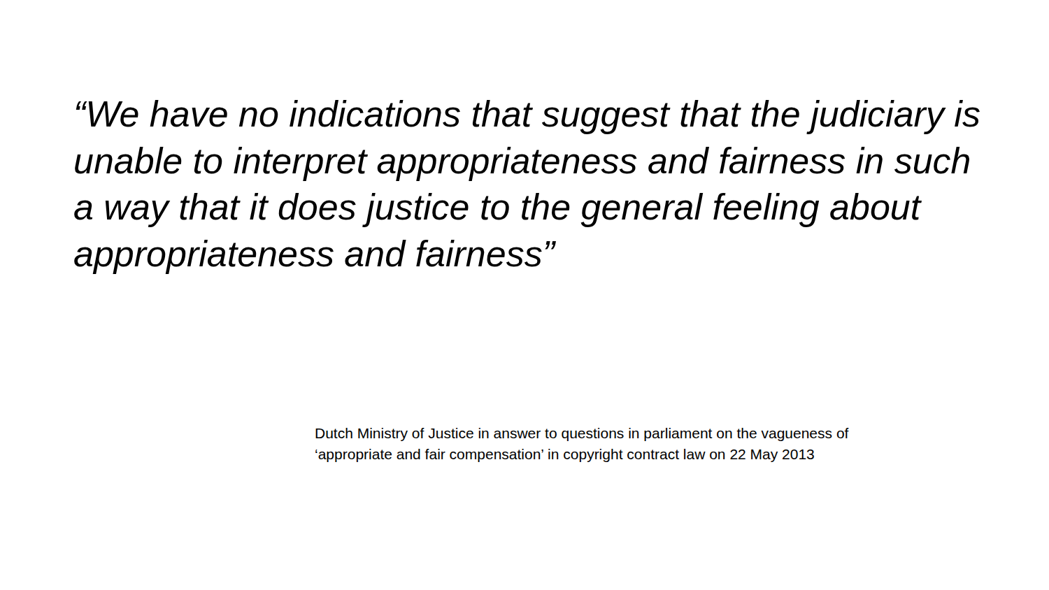“We have no indications that suggest that the judiciary is unable to interpret appropriateness and fairness in such a way that it does justice to the general feeling about appropriateness and fairness”
Dutch Ministry of Justice in answer to questions in parliament on the vagueness of ‘appropriate and fair compensation’ in copyright contract law on 22 May 2013